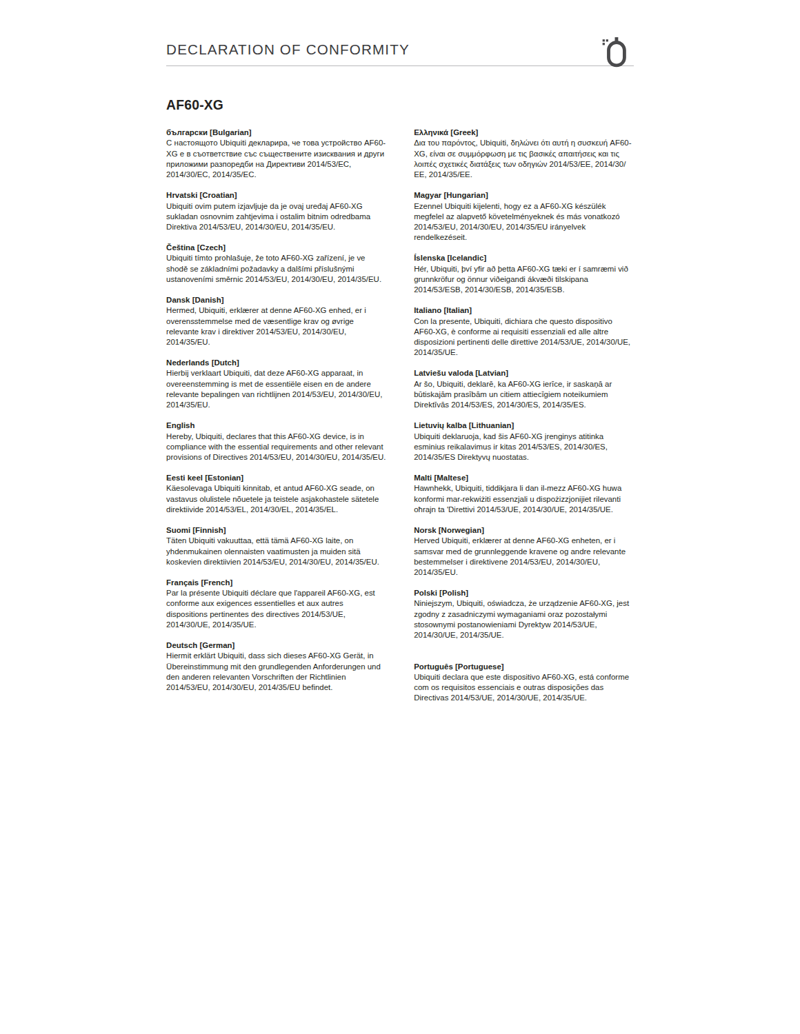Declaration of Conformity
AF60-XG
български [Bulgarian]
С настоящото Ubiquiti декларира, че това устройство AF60-XG е в съответствие със съществените изисквания и други приложими разпоредби на Директиви 2014/53/EC, 2014/30/EC, 2014/35/EC.
Hrvatski [Croatian]
Ubiquiti ovim putem izjavljuje da je ovaj uređaj AF60-XG sukladan osnovnim zahtjevima i ostalim bitnim odredbama Direktiva 2014/53/EU, 2014/30/EU, 2014/35/EU.
Čeština [Czech]
Ubiquiti tímto prohlašuje, že toto AF60-XG zařízení, je ve shodě se základními požadavky a dalšími příslušnými ustanoveními směrnic 2014/53/EU, 2014/30/EU, 2014/35/EU.
Dansk [Danish]
Hermed, Ubiquiti, erklærer at denne AF60-XG enhed, er i overensstemmelse med de væsentlige krav og øvrige relevante krav i direktiver 2014/53/EU, 2014/30/EU, 2014/35/EU.
Nederlands [Dutch]
Hierbij verklaart Ubiquiti, dat deze AF60-XG apparaat, in overeenstemming is met de essentiële eisen en de andere relevante bepalingen van richtlijnen 2014/53/EU, 2014/30/EU, 2014/35/EU.
English
Hereby, Ubiquiti, declares that this AF60-XG device, is in compliance with the essential requirements and other relevant provisions of Directives 2014/53/EU, 2014/30/EU, 2014/35/EU.
Eesti keel [Estonian]
Käesolevaga Ubiquiti kinnitab, et antud AF60-XG seade, on vastavus olulistele nõuetele ja teistele asjakohastele sätetele direktiivide 2014/53/EL, 2014/30/EL, 2014/35/EL.
Suomi [Finnish]
Täten Ubiquiti vakuuttaa, että tämä AF60-XG laite, on yhdenmukainen olennaisten vaatimusten ja muiden sitä koskevien direktiivien 2014/53/EU, 2014/30/EU, 2014/35/EU.
Français [French]
Par la présente Ubiquiti déclare que l'appareil AF60-XG, est conforme aux exigences essentielles et aux autres dispositions pertinentes des directives 2014/53/UE, 2014/30/UE, 2014/35/UE.
Deutsch [German]
Hiermit erklärt Ubiquiti, dass sich dieses AF60-XG Gerät, in Übereinstimmung mit den grundlegenden Anforderungen und den anderen relevanten Vorschriften der Richtlinien 2014/53/EU, 2014/30/EU, 2014/35/EU befindet.
Ελληνικά [Greek]
Δια του παρόντος, Ubiquiti, δηλώνει ότι αυτή η συσκευή AF60-XG, είναι σε συμμόρφωση με τις βασικές απαιτήσεις και τις λοιπές σχετικές διατάξεις των οδηγιών 2014/53/ΕΕ, 2014/30/ΕΕ, 2014/35/ΕΕ.
Magyar [Hungarian]
Ezennel Ubiquiti kijelenti, hogy ez a AF60-XG készülék megfelel az alapvető követelményeknek és más vonatkozó 2014/53/EU, 2014/30/EU, 2014/35/EU irányelvek rendelkezéseit.
Íslenska [Icelandic]
Hér, Ubiquiti, því yfir að þetta AF60-XG tæki er í samræmi við grunnkröfur og önnur viðeigandi ákvæði tilskipana 2014/53/ESB, 2014/30/ESB, 2014/35/ESB.
Italiano [Italian]
Con la presente, Ubiquiti, dichiara che questo dispositivo AF60-XG, è conforme ai requisiti essenziali ed alle altre disposizioni pertinenti delle direttive 2014/53/UE, 2014/30/UE, 2014/35/UE.
Latviešu valoda [Latvian]
Ar šo, Ubiquiti, deklarē, ka AF60-XG ierīce, ir saskaņā ar būtiskajām prasībām un citiem attiecīgiem noteikumiem Direktīvās 2014/53/ES, 2014/30/ES, 2014/35/ES.
Lietuvių kalba [Lithuanian]
Ubiquiti deklaruoja, kad šis AF60-XG įrenginys atitinka esminius reikalavimus ir kitas 2014/53/ES, 2014/30/ES, 2014/35/ES Direktyvų nuostatas.
Malti [Maltese]
Hawnhekk, Ubiquiti, tiddikjara li dan il-mezz AF60-XG huwa konformi mar-rekwiżiti essenzjali u dispożizzjonijiet rilevanti oħrajn ta 'Direttivi 2014/53/UE, 2014/30/UE, 2014/35/UE.
Norsk [Norwegian]
Herved Ubiquiti, erklærer at denne AF60-XG enheten, er i samsvar med de grunnleggende kravene og andre relevante bestemmelser i direktivene 2014/53/EU, 2014/30/EU, 2014/35/EU.
Polski [Polish]
Niniejszym, Ubiquiti, oświadcza, że urządzenie AF60-XG, jest zgodny z zasadniczymi wymaganiami oraz pozostałymi stosownymi postanowieniami Dyrektyw 2014/53/UE, 2014/30/UE, 2014/35/UE.
Português [Portuguese]
Ubiquiti declara que este dispositivo AF60-XG, está conforme com os requisitos essenciais e outras disposições das Directivas 2014/53/UE, 2014/30/UE, 2014/35/UE.